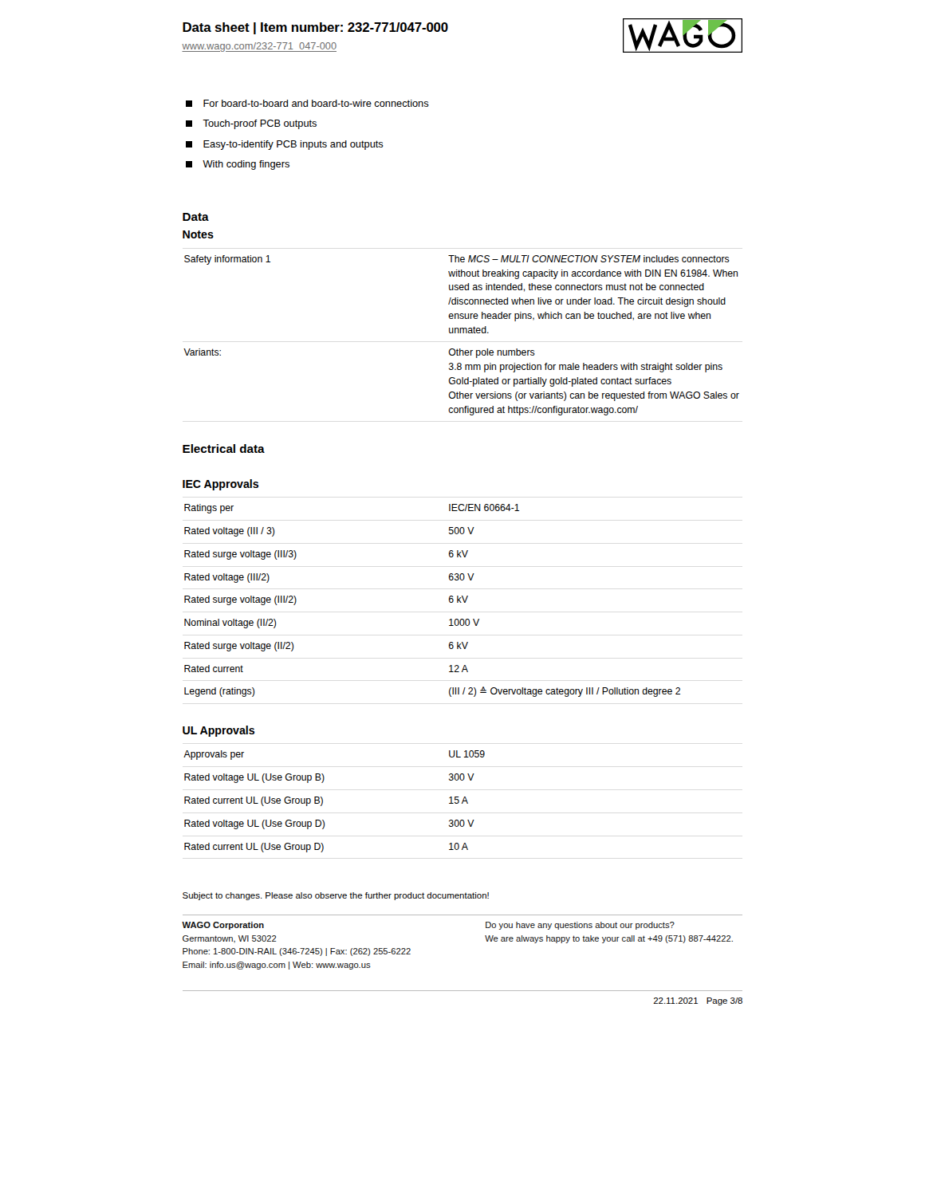Data sheet | Item number: 232-771/047-000
www.wago.com/232-771_047-000
For board-to-board and board-to-wire connections
Touch-proof PCB outputs
Easy-to-identify PCB inputs and outputs
With coding fingers
Data
Notes
| Safety information 1 | The MCS – MULTI CONNECTION SYSTEM includes connectors without breaking capacity in accordance with DIN EN 61984. When used as intended, these connectors must not be connected /disconnected when live or under load. The circuit design should ensure header pins, which can be touched, are not live when unmated. |
| Variants: | Other pole numbers 3.8 mm pin projection for male headers with straight solder pins Gold-plated or partially gold-plated contact surfaces Other versions (or variants) can be requested from WAGO Sales or configured at https://configurator.wago.com/ |
Electrical data
IEC Approvals
| Ratings per | IEC/EN 60664-1 |
| Rated voltage (III / 3) | 500 V |
| Rated surge voltage (III/3) | 6 kV |
| Rated voltage (III/2) | 630 V |
| Rated surge voltage (III/2) | 6 kV |
| Nominal voltage (II/2) | 1000 V |
| Rated surge voltage (II/2) | 6 kV |
| Rated current | 12 A |
| Legend (ratings) | (III / 2) ≙ Overvoltage category III / Pollution degree 2 |
UL Approvals
| Approvals per | UL 1059 |
| Rated voltage UL (Use Group B) | 300 V |
| Rated current UL (Use Group B) | 15 A |
| Rated voltage UL (Use Group D) | 300 V |
| Rated current UL (Use Group D) | 10 A |
Subject to changes. Please also observe the further product documentation!
WAGO Corporation
Germantown, WI 53022
Phone: 1-800-DIN-RAIL (346-7245) | Fax: (262) 255-6222
Email: info.us@wago.com | Web: www.wago.us
Do you have any questions about our products?
We are always happy to take your call at +49 (571) 887-44222.
22.11.2021 Page 3/8